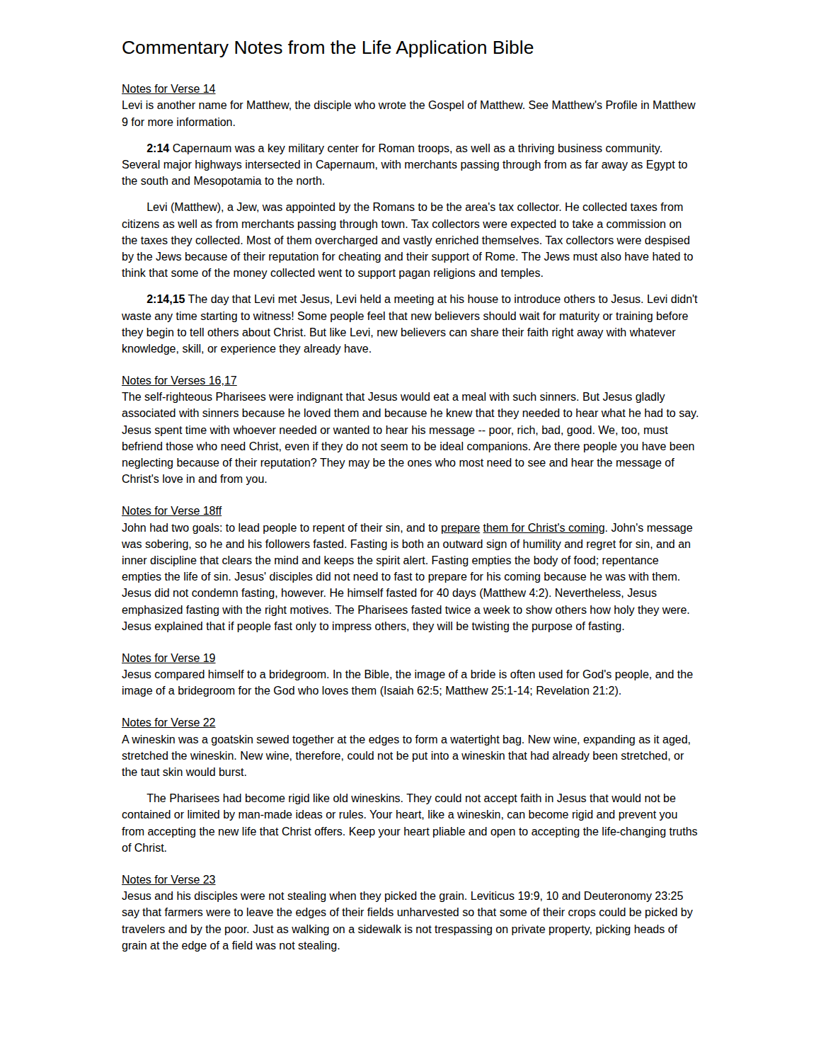Commentary Notes from the Life Application Bible
Notes for Verse 14
Levi is another name for Matthew, the disciple who wrote the Gospel of Matthew. See Matthew's Profile in Matthew 9 for more information.
2:14 Capernaum was a key military center for Roman troops, as well as a thriving business community. Several major highways intersected in Capernaum, with merchants passing through from as far away as Egypt to the south and Mesopotamia to the north.
Levi (Matthew), a Jew, was appointed by the Romans to be the area's tax collector. He collected taxes from citizens as well as from merchants passing through town. Tax collectors were expected to take a commission on the taxes they collected. Most of them overcharged and vastly enriched themselves. Tax collectors were despised by the Jews because of their reputation for cheating and their support of Rome. The Jews must also have hated to think that some of the money collected went to support pagan religions and temples.
2:14,15 The day that Levi met Jesus, Levi held a meeting at his house to introduce others to Jesus. Levi didn't waste any time starting to witness! Some people feel that new believers should wait for maturity or training before they begin to tell others about Christ. But like Levi, new believers can share their faith right away with whatever knowledge, skill, or experience they already have.
Notes for Verses 16,17
The self-righteous Pharisees were indignant that Jesus would eat a meal with such sinners. But Jesus gladly associated with sinners because he loved them and because he knew that they needed to hear what he had to say. Jesus spent time with whoever needed or wanted to hear his message -- poor, rich, bad, good. We, too, must befriend those who need Christ, even if they do not seem to be ideal companions. Are there people you have been neglecting because of their reputation? They may be the ones who most need to see and hear the message of Christ's love in and from you.
Notes for Verse 18ff
John had two goals: to lead people to repent of their sin, and to prepare them for Christ's coming. John's message was sobering, so he and his followers fasted. Fasting is both an outward sign of humility and regret for sin, and an inner discipline that clears the mind and keeps the spirit alert. Fasting empties the body of food; repentance empties the life of sin. Jesus' disciples did not need to fast to prepare for his coming because he was with them. Jesus did not condemn fasting, however. He himself fasted for 40 days (Matthew 4:2). Nevertheless, Jesus emphasized fasting with the right motives. The Pharisees fasted twice a week to show others how holy they were. Jesus explained that if people fast only to impress others, they will be twisting the purpose of fasting.
Notes for Verse 19
Jesus compared himself to a bridegroom. In the Bible, the image of a bride is often used for God's people, and the image of a bridegroom for the God who loves them (Isaiah 62:5; Matthew 25:1-14; Revelation 21:2).
Notes for Verse 22
A wineskin was a goatskin sewed together at the edges to form a watertight bag. New wine, expanding as it aged, stretched the wineskin. New wine, therefore, could not be put into a wineskin that had already been stretched, or the taut skin would burst.
The Pharisees had become rigid like old wineskins. They could not accept faith in Jesus that would not be contained or limited by man-made ideas or rules. Your heart, like a wineskin, can become rigid and prevent you from accepting the new life that Christ offers. Keep your heart pliable and open to accepting the life-changing truths of Christ.
Notes for Verse 23
Jesus and his disciples were not stealing when they picked the grain. Leviticus 19:9, 10 and Deuteronomy 23:25 say that farmers were to leave the edges of their fields unharvested so that some of their crops could be picked by travelers and by the poor. Just as walking on a sidewalk is not trespassing on private property, picking heads of grain at the edge of a field was not stealing.